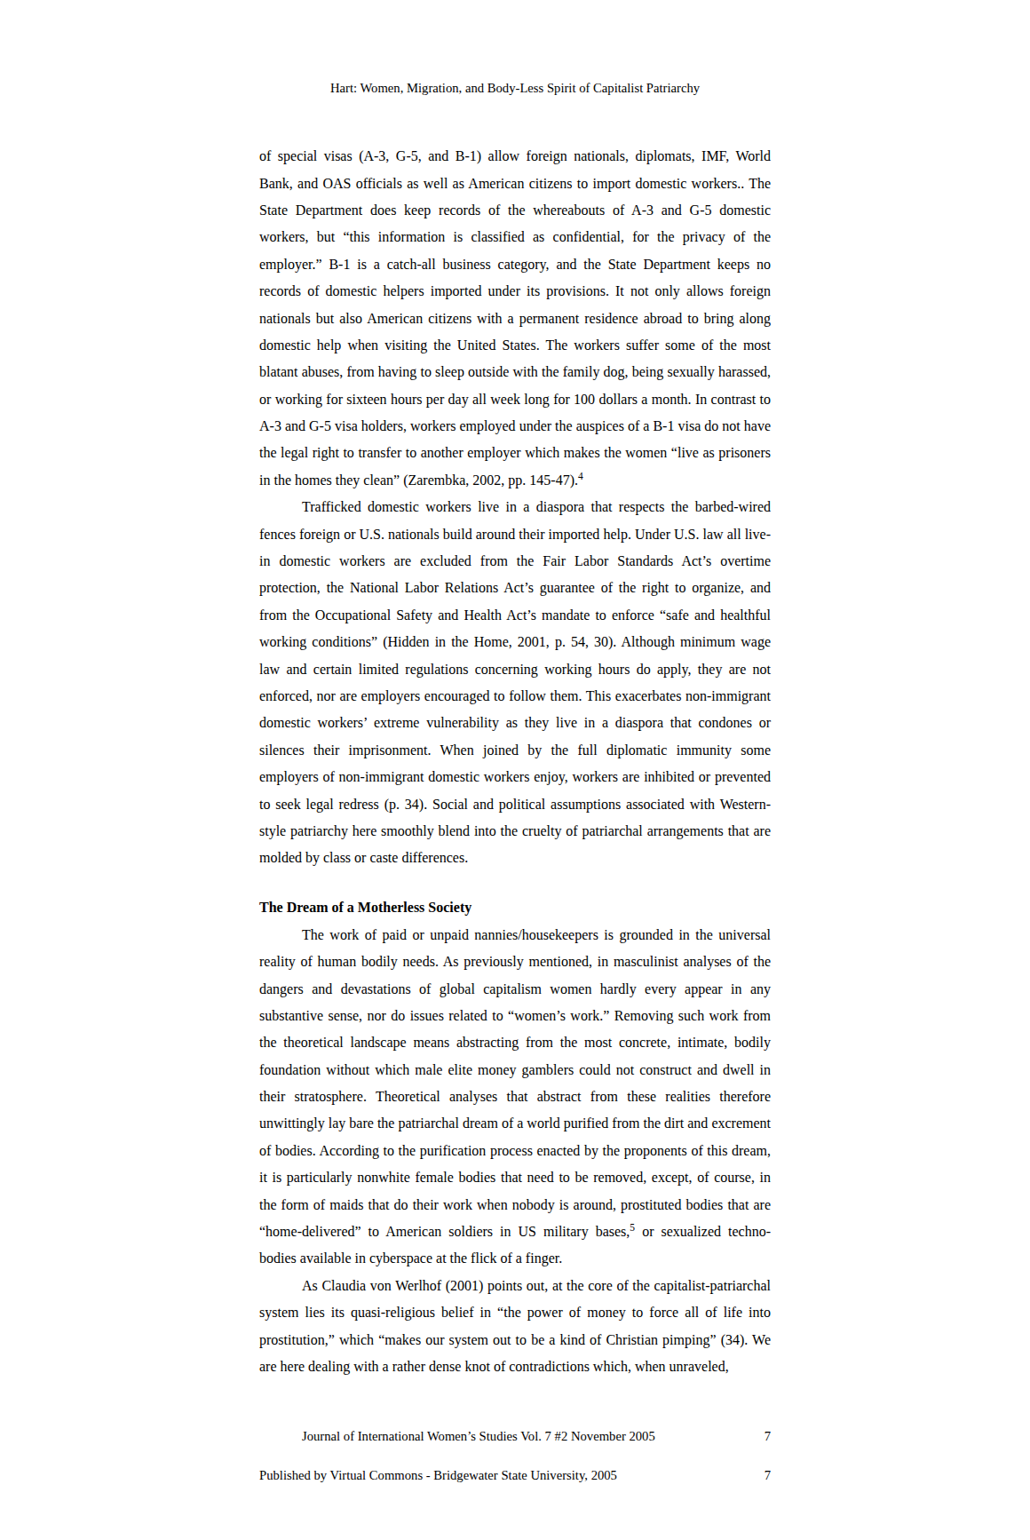Hart: Women, Migration, and Body-Less Spirit of Capitalist Patriarchy
of special visas (A-3, G-5, and B-1) allow foreign nationals, diplomats, IMF, World Bank, and OAS officials as well as American citizens to import domestic workers.. The State Department does keep records of the whereabouts of A-3 and G-5 domestic workers, but “this information is classified as confidential, for the privacy of the employer.” B-1 is a catch-all business category, and the State Department keeps no records of domestic helpers imported under its provisions. It not only allows foreign nationals but also American citizens with a permanent residence abroad to bring along domestic help when visiting the United States. The workers suffer some of the most blatant abuses, from having to sleep outside with the family dog, being sexually harassed, or working for sixteen hours per day all week long for 100 dollars a month. In contrast to A-3 and G-5 visa holders, workers employed under the auspices of a B-1 visa do not have the legal right to transfer to another employer which makes the women “live as prisoners in the homes they clean” (Zarembka, 2002, pp. 145-47).4
Trafficked domestic workers live in a diaspora that respects the barbed-wired fences foreign or U.S. nationals build around their imported help. Under U.S. law all live-in domestic workers are excluded from the Fair Labor Standards Act’s overtime protection, the National Labor Relations Act’s guarantee of the right to organize, and from the Occupational Safety and Health Act’s mandate to enforce “safe and healthful working conditions” (Hidden in the Home, 2001, p. 54, 30). Although minimum wage law and certain limited regulations concerning working hours do apply, they are not enforced, nor are employers encouraged to follow them. This exacerbates non-immigrant domestic workers’ extreme vulnerability as they live in a diaspora that condones or silences their imprisonment. When joined by the full diplomatic immunity some employers of non-immigrant domestic workers enjoy, workers are inhibited or prevented to seek legal redress (p. 34). Social and political assumptions associated with Western-style patriarchy here smoothly blend into the cruelty of patriarchal arrangements that are molded by class or caste differences.
The Dream of a Motherless Society
The work of paid or unpaid nannies/housekeepers is grounded in the universal reality of human bodily needs. As previously mentioned, in masculinist analyses of the dangers and devastations of global capitalism women hardly every appear in any substantive sense, nor do issues related to “women’s work.” Removing such work from the theoretical landscape means abstracting from the most concrete, intimate, bodily foundation without which male elite money gamblers could not construct and dwell in their stratosphere. Theoretical analyses that abstract from these realities therefore unwittingly lay bare the patriarchal dream of a world purified from the dirt and excrement of bodies. According to the purification process enacted by the proponents of this dream, it is particularly nonwhite female bodies that need to be removed, except, of course, in the form of maids that do their work when nobody is around, prostituted bodies that are “home-delivered” to American soldiers in US military bases,5 or sexualized techno-bodies available in cyberspace at the flick of a finger.
As Claudia von Werlhof (2001) points out, at the core of the capitalist-patriarchal system lies its quasi-religious belief in “the power of money to force all of life into prostitution,” which “makes our system out to be a kind of Christian pimping” (34). We are here dealing with a rather dense knot of contradictions which, when unraveled,
Journal of International Women’s Studies Vol. 7 #2 November 2005 7
Published by Virtual Commons - Bridgewater State University, 2005 7